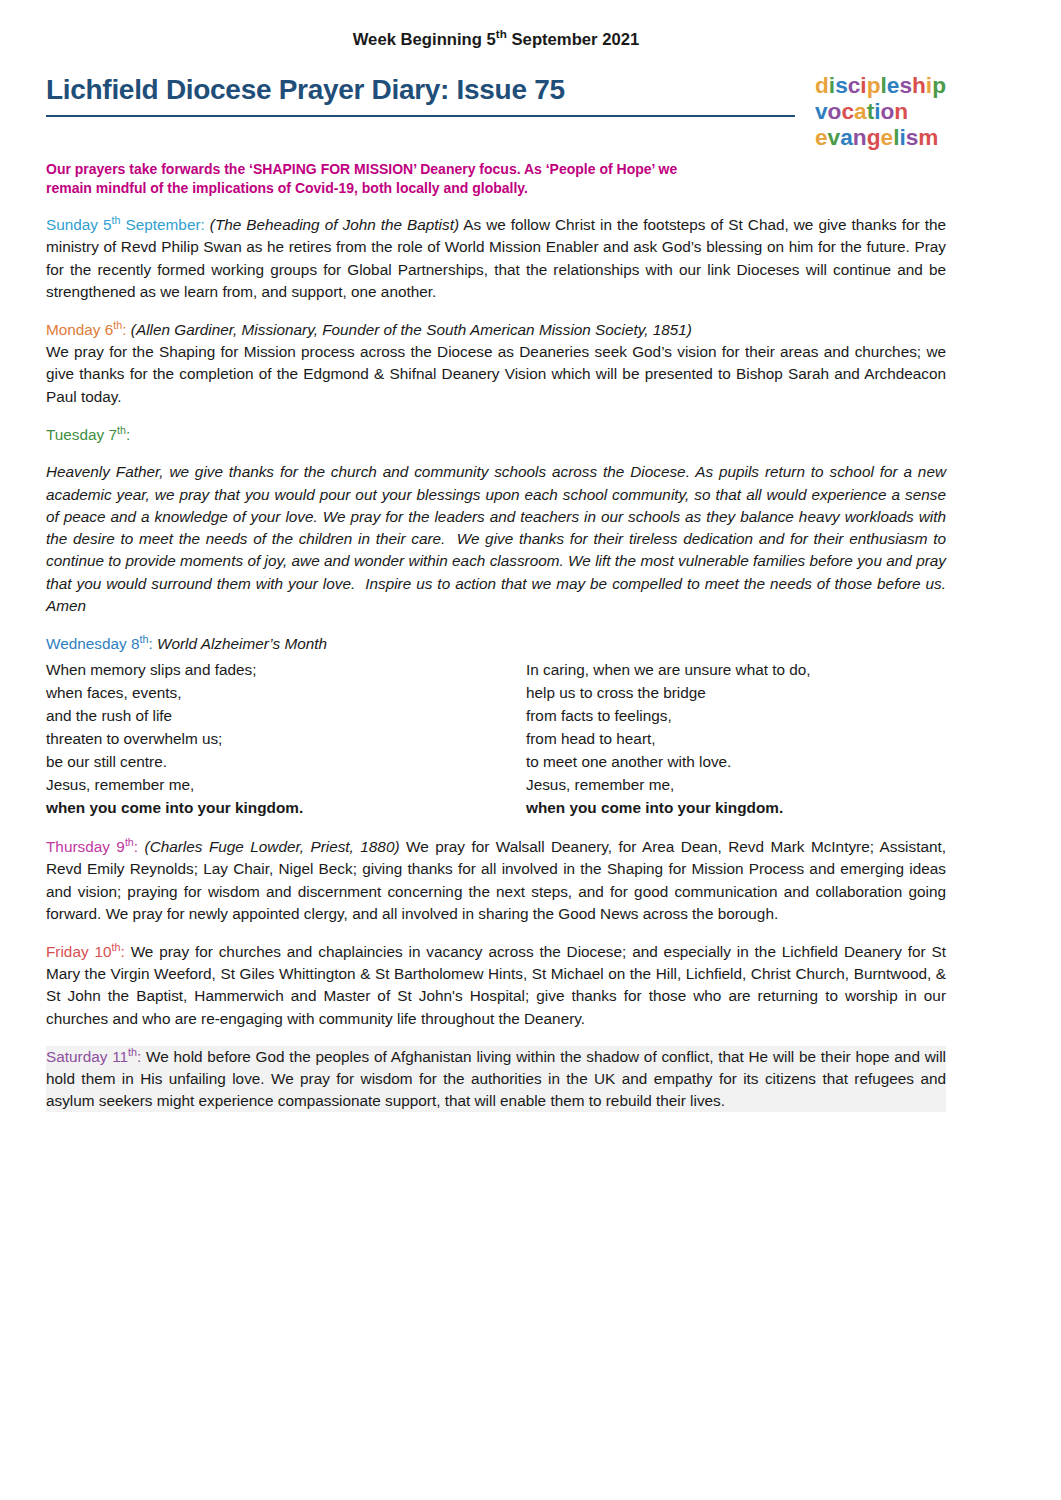Week Beginning 5th September 2021
Lichfield Diocese Prayer Diary: Issue 75
discipleship
vocation
evangelism
Our prayers take forwards the ‘SHAPING FOR MISSION’ Deanery focus. As ‘People of Hope’ we remain mindful of the implications of Covid-19, both locally and globally.
Sunday 5th September: (The Beheading of John the Baptist) As we follow Christ in the footsteps of St Chad, we give thanks for the ministry of Revd Philip Swan as he retires from the role of World Mission Enabler and ask God’s blessing on him for the future. Pray for the recently formed working groups for Global Partnerships, that the relationships with our link Dioceses will continue and be strengthened as we learn from, and support, one another.
Monday 6th: (Allen Gardiner, Missionary, Founder of the South American Mission Society, 1851)
We pray for the Shaping for Mission process across the Diocese as Deaneries seek God’s vision for their areas and churches; we give thanks for the completion of the Edgmond & Shifnal Deanery Vision which will be presented to Bishop Sarah and Archdeacon Paul today.
Tuesday 7th:
Heavenly Father, we give thanks for the church and community schools across the Diocese. As pupils return to school for a new academic year, we pray that you would pour out your blessings upon each school community, so that all would experience a sense of peace and a knowledge of your love. We pray for the leaders and teachers in our schools as they balance heavy workloads with the desire to meet the needs of the children in their care. We give thanks for their tireless dedication and for their enthusiasm to continue to provide moments of joy, awe and wonder within each classroom. We lift the most vulnerable families before you and pray that you would surround them with your love. Inspire us to action that we may be compelled to meet the needs of those before us. Amen
Wednesday 8th: World Alzheimer’s Month
When memory slips and fades;
when faces, events,
and the rush of life
threaten to overwhelm us;
be our still centre.
Jesus, remember me,
when you come into your kingdom.
In caring, when we are unsure what to do,
help us to cross the bridge
from facts to feelings,
from head to heart,
to meet one another with love.
Jesus, remember me,
when you come into your kingdom.
Thursday 9th: (Charles Fuge Lowder, Priest, 1880) We pray for Walsall Deanery, for Area Dean, Revd Mark McIntyre; Assistant, Revd Emily Reynolds; Lay Chair, Nigel Beck; giving thanks for all involved in the Shaping for Mission Process and emerging ideas and vision; praying for wisdom and discernment concerning the next steps, and for good communication and collaboration going forward. We pray for newly appointed clergy, and all involved in sharing the Good News across the borough.
Friday 10th: We pray for churches and chaplaincies in vacancy across the Diocese; and especially in the Lichfield Deanery for St Mary the Virgin Weeford, St Giles Whittington & St Bartholomew Hints, St Michael on the Hill, Lichfield, Christ Church, Burntwood, & St John the Baptist, Hammerwich and Master of St John's Hospital; give thanks for those who are returning to worship in our churches and who are re-engaging with community life throughout the Deanery.
Saturday 11th: We hold before God the peoples of Afghanistan living within the shadow of conflict, that He will be their hope and will hold them in His unfailing love. We pray for wisdom for the authorities in the UK and empathy for its citizens that refugees and asylum seekers might experience compassionate support, that will enable them to rebuild their lives.